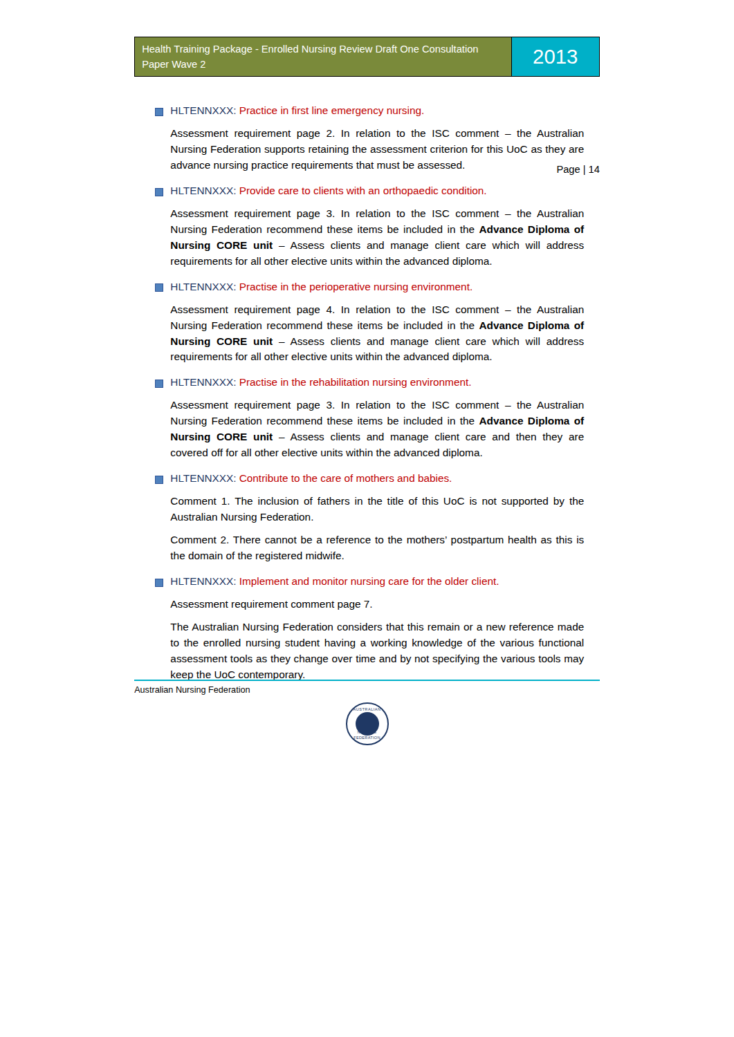Health Training Package - Enrolled Nursing Review Draft One Consultation Paper Wave 2
2013
Page | 14
HLTENNXXX: Practice in first line emergency nursing.
Assessment requirement page 2. In relation to the ISC comment – the Australian Nursing Federation supports retaining the assessment criterion for this UoC as they are advance nursing practice requirements that must be assessed.
HLTENNXXX: Provide care to clients with an orthopaedic condition.
Assessment requirement page 3. In relation to the ISC comment – the Australian Nursing Federation recommend these items be included in the Advance Diploma of Nursing CORE unit – Assess clients and manage client care which will address requirements for all other elective units within the advanced diploma.
HLTENNXXX: Practise in the perioperative nursing environment.
Assessment requirement page 4. In relation to the ISC comment – the Australian Nursing Federation recommend these items be included in the Advance Diploma of Nursing CORE unit – Assess clients and manage client care which will address requirements for all other elective units within the advanced diploma.
HLTENNXXX: Practise in the rehabilitation nursing environment.
Assessment requirement page 3. In relation to the ISC comment – the Australian Nursing Federation recommend these items be included in the Advance Diploma of Nursing CORE unit – Assess clients and manage client care and then they are covered off for all other elective units within the advanced diploma.
HLTENNXXX: Contribute to the care of mothers and babies.
Comment 1. The inclusion of fathers in the title of this UoC is not supported by the Australian Nursing Federation.
Comment 2. There cannot be a reference to the mothers’ postpartum health as this is the domain of the registered midwife.
HLTENNXXX: Implement and monitor nursing care for the older client.
Assessment requirement comment page 7.
The Australian Nursing Federation considers that this remain or a new reference made to the enrolled nursing student having a working knowledge of the various functional assessment tools as they change over time and by not specifying the various tools may keep the UoC contemporary.
Australian Nursing Federation